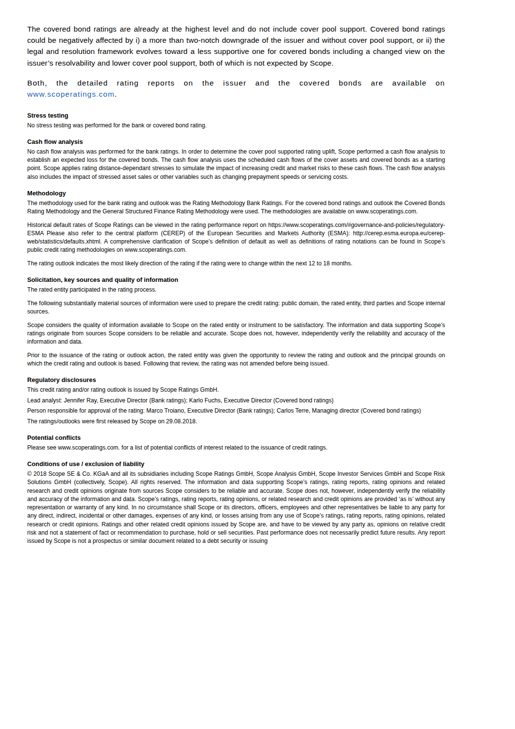The covered bond ratings are already at the highest level and do not include cover pool support. Covered bond ratings could be negatively affected by i) a more than two-notch downgrade of the issuer and without cover pool support, or ii) the legal and resolution framework evolves toward a less supportive one for covered bonds including a changed view on the issuer’s resolvability and lower cover pool support, both of which is not expected by Scope.
Both, the detailed rating reports on the issuer and the covered bonds are available on www.scoperatings.com.
Stress testing
No stress testing was performed for the bank or covered bond rating.
Cash flow analysis
No cash flow analysis was performed for the bank ratings. In order to determine the cover pool supported rating uplift, Scope performed a cash flow analysis to establish an expected loss for the covered bonds. The cash flow analysis uses the scheduled cash flows of the cover assets and covered bonds as a starting point. Scope applies rating distance-dependant stresses to simulate the impact of increasing credit and market risks to these cash flows. The cash flow analysis also includes the impact of stressed asset sales or other variables such as changing prepayment speeds or servicing costs.
Methodology
The methodology used for the bank rating and outlook was the Rating Methodology Bank Ratings. For the covered bond ratings and outlook the Covered Bonds Rating Methodology and the General Structured Finance Rating Methodology were used. The methodologies are available on www.scoperatings.com.
Historical default rates of Scope Ratings can be viewed in the rating performance report on https://www.scoperatings.com/#governance-and-policies/regulatory-ESMA Please also refer to the central platform (CEREP) of the European Securities and Markets Authority (ESMA): http://cerep.esma.europa.eu/cerep-web/statistics/defaults.xhtml. A comprehensive clarification of Scope’s definition of default as well as definitions of rating notations can be found in Scope’s public credit rating methodologies on www.scoperatings.com.
The rating outlook indicates the most likely direction of the rating if the rating were to change within the next 12 to 18 months.
Solicitation, key sources and quality of information
The rated entity participated in the rating process.
The following substantially material sources of information were used to prepare the credit rating: public domain, the rated entity, third parties and Scope internal sources.
Scope considers the quality of information available to Scope on the rated entity or instrument to be satisfactory. The information and data supporting Scope’s ratings originate from sources Scope considers to be reliable and accurate. Scope does not, however, independently verify the reliability and accuracy of the information and data.
Prior to the issuance of the rating or outlook action, the rated entity was given the opportunity to review the rating and outlook and the principal grounds on which the credit rating and outlook is based. Following that review, the rating was not amended before being issued.
Regulatory disclosures
This credit rating and/or rating outlook is issued by Scope Ratings GmbH.
Lead analyst: Jennifer Ray, Executive Director (Bank ratings); Karlo Fuchs, Executive Director (Covered bond ratings)
Person responsible for approval of the rating: Marco Troiano, Executive Director (Bank ratings); Carlos Terre, Managing director (Covered bond ratings)
The ratings/outlooks were first released by Scope on 29.08.2018.
Potential conflicts
Please see www.scoperatings.com. for a list of potential conflicts of interest related to the issuance of credit ratings.
Conditions of use / exclusion of liability
© 2018 Scope SE & Co. KGaA and all its subsidiaries including Scope Ratings GmbH, Scope Analysis GmbH, Scope Investor Services GmbH and Scope Risk Solutions GmbH (collectively, Scope). All rights reserved. The information and data supporting Scope’s ratings, rating reports, rating opinions and related research and credit opinions originate from sources Scope considers to be reliable and accurate. Scope does not, however, independently verify the reliability and accuracy of the information and data. Scope’s ratings, rating reports, rating opinions, or related research and credit opinions are provided ‘as is’ without any representation or warranty of any kind. In no circumstance shall Scope or its directors, officers, employees and other representatives be liable to any party for any direct, indirect, incidental or other damages, expenses of any kind, or losses arising from any use of Scope’s ratings, rating reports, rating opinions, related research or credit opinions. Ratings and other related credit opinions issued by Scope are, and have to be viewed by any party as, opinions on relative credit risk and not a statement of fact or recommendation to purchase, hold or sell securities. Past performance does not necessarily predict future results. Any report issued by Scope is not a prospectus or similar document related to a debt security or issuing